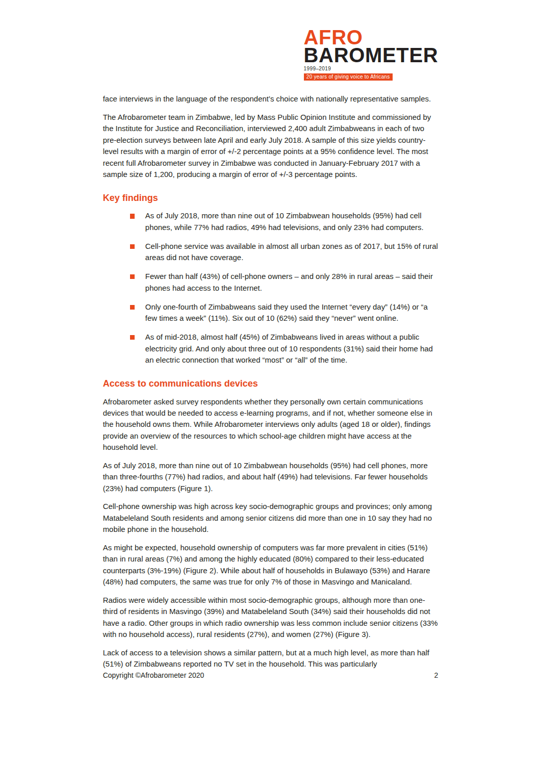AFRO BAROMETER 1999–2019 20 years of giving voice to Africans
face interviews in the language of the respondent’s choice with nationally representative samples.
The Afrobarometer team in Zimbabwe, led by Mass Public Opinion Institute and commissioned by the Institute for Justice and Reconciliation, interviewed 2,400 adult Zimbabweans in each of two pre-election surveys between late April and early July 2018. A sample of this size yields country-level results with a margin of error of +/-2 percentage points at a 95% confidence level. The most recent full Afrobarometer survey in Zimbabwe was conducted in January-February 2017 with a sample size of 1,200, producing a margin of error of +/-3 percentage points.
Key findings
As of July 2018, more than nine out of 10 Zimbabwean households (95%) had cell phones, while 77% had radios, 49% had televisions, and only 23% had computers.
Cell-phone service was available in almost all urban zones as of 2017, but 15% of rural areas did not have coverage.
Fewer than half (43%) of cell-phone owners – and only 28% in rural areas – said their phones had access to the Internet.
Only one-fourth of Zimbabweans said they used the Internet “every day” (14%) or “a few times a week” (11%). Six out of 10 (62%) said they “never” went online.
As of mid-2018, almost half (45%) of Zimbabweans lived in areas without a public electricity grid. And only about three out of 10 respondents (31%) said their home had an electric connection that worked “most” or “all” of the time.
Access to communications devices
Afrobarometer asked survey respondents whether they personally own certain communications devices that would be needed to access e-learning programs, and if not, whether someone else in the household owns them. While Afrobarometer interviews only adults (aged 18 or older), findings provide an overview of the resources to which school-age children might have access at the household level.
As of July 2018, more than nine out of 10 Zimbabwean households (95%) had cell phones, more than three-fourths (77%) had radios, and about half (49%) had televisions. Far fewer households (23%) had computers (Figure 1).
Cell-phone ownership was high across key socio-demographic groups and provinces; only among Matabeleland South residents and among senior citizens did more than one in 10 say they had no mobile phone in the household.
As might be expected, household ownership of computers was far more prevalent in cities (51%) than in rural areas (7%) and among the highly educated (80%) compared to their less-educated counterparts (3%-19%) (Figure 2). While about half of households in Bulawayo (53%) and Harare (48%) had computers, the same was true for only 7% of those in Masvingo and Manicaland.
Radios were widely accessible within most socio-demographic groups, although more than one-third of residents in Masvingo (39%) and Matabeleland South (34%) said their households did not have a radio. Other groups in which radio ownership was less common include senior citizens (33% with no household access), rural residents (27%), and women (27%) (Figure 3).
Lack of access to a television shows a similar pattern, but at a much high level, as more than half (51%) of Zimbabweans reported no TV set in the household. This was particularly
Copyright ©Afrobarometer 2020 2